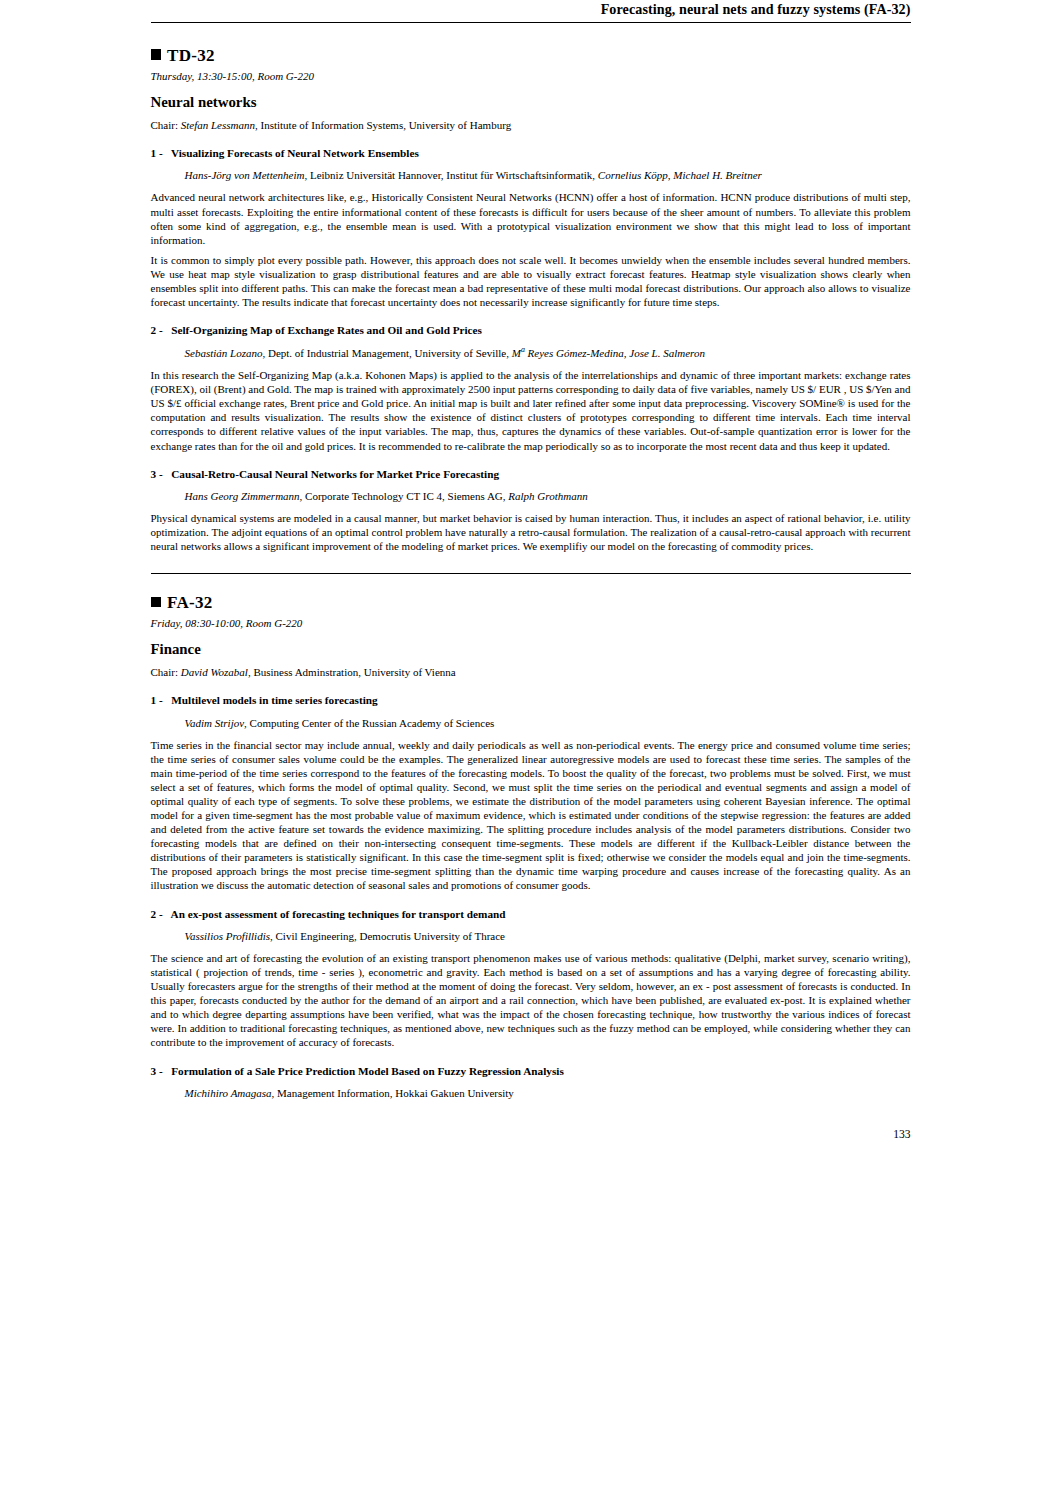Forecasting, neural nets and fuzzy systems (FA-32)
TD-32
Thursday, 13:30-15:00, Room G-220
Neural networks
Chair: Stefan Lessmann, Institute of Information Systems, University of Hamburg
1 - Visualizing Forecasts of Neural Network Ensembles
Hans-Jörg von Mettenheim, Leibniz Universität Hannover, Institut für Wirtschaftsinformatik, Cornelius Köpp, Michael H. Breitner
Advanced neural network architectures like, e.g., Historically Consistent Neural Networks (HCNN) offer a host of information. HCNN produce distributions of multi step, multi asset forecasts. Exploiting the entire informational content of these forecasts is difficult for users because of the sheer amount of numbers. To alleviate this problem often some kind of aggregation, e.g., the ensemble mean is used. With a prototypical visualization environment we show that this might lead to loss of important information.
It is common to simply plot every possible path. However, this approach does not scale well. It becomes unwieldy when the ensemble includes several hundred members. We use heat map style visualization to grasp distributional features and are able to visually extract forecast features. Heatmap style visualization shows clearly when ensembles split into different paths. This can make the forecast mean a bad representative of these multi modal forecast distributions. Our approach also allows to visualize forecast uncertainty. The results indicate that forecast uncertainty does not necessarily increase significantly for future time steps.
2 - Self-Organizing Map of Exchange Rates and Oil and Gold Prices
Sebastián Lozano, Dept. of Industrial Management, University of Seville, Ma Reyes Gómez-Medina, Jose L. Salmeron
In this research the Self-Organizing Map (a.k.a. Kohonen Maps) is applied to the analysis of the interrelationships and dynamic of three important markets: exchange rates (FOREX), oil (Brent) and Gold. The map is trained with approximately 2500 input patterns corresponding to daily data of five variables, namely US $/ EUR , US $/Yen and US $/£ official exchange rates, Brent price and Gold price. An initial map is built and later refined after some input data preprocessing. Viscovery SOMine® is used for the computation and results visualization. The results show the existence of distinct clusters of prototypes corresponding to different time intervals. Each time interval corresponds to different relative values of the input variables. The map, thus, captures the dynamics of these variables. Out-of-sample quantization error is lower for the exchange rates than for the oil and gold prices. It is recommended to re-calibrate the map periodically so as to incorporate the most recent data and thus keep it updated.
3 - Causal-Retro-Causal Neural Networks for Market Price Forecasting
Hans Georg Zimmermann, Corporate Technology CT IC 4, Siemens AG, Ralph Grothmann
Physical dynamical systems are modeled in a causal manner, but market behavior is caised by human interaction. Thus, it includes an aspect of rational behavior, i.e. utility optimization. The adjoint equations of an optimal control problem have naturally a retro-causal formulation. The realization of a causal-retro-causal approach with recurrent neural networks allows a significant improvement of the modeling of market prices. We exemplifiy our model on the forecasting of commodity prices.
FA-32
Friday, 08:30-10:00, Room G-220
Finance
Chair: David Wozabal, Business Adminstration, University of Vienna
1 - Multilevel models in time series forecasting
Vadim Strijov, Computing Center of the Russian Academy of Sciences
Time series in the financial sector may include annual, weekly and daily periodicals as well as non-periodical events. The energy price and consumed volume time series; the time series of consumer sales volume could be the examples. The generalized linear autoregressive models are used to forecast these time series. The samples of the main time-period of the time series correspond to the features of the forecasting models. To boost the quality of the forecast, two problems must be solved. First, we must select a set of features, which forms the model of optimal quality. Second, we must split the time series on the periodical and eventual segments and assign a model of optimal quality of each type of segments. To solve these problems, we estimate the distribution of the model parameters using coherent Bayesian inference. The optimal model for a given time-segment has the most probable value of maximum evidence, which is estimated under conditions of the stepwise regression: the features are added and deleted from the active feature set towards the evidence maximizing. The splitting procedure includes analysis of the model parameters distributions. Consider two forecasting models that are defined on their non-intersecting consequent time-segments. These models are different if the Kullback-Leibler distance between the distributions of their parameters is statistically significant. In this case the time-segment split is fixed; otherwise we consider the models equal and join the time-segments. The proposed approach brings the most precise time-segment splitting than the dynamic time warping procedure and causes increase of the forecasting quality. As an illustration we discuss the automatic detection of seasonal sales and promotions of consumer goods.
2 - An ex-post assessment of forecasting techniques for transport demand
Vassilios Profillidis, Civil Engineering, Democrutis University of Thrace
The science and art of forecasting the evolution of an existing transport phenomenon makes use of various methods: qualitative (Delphi, market survey, scenario writing), statistical ( projection of trends, time - series ), econometric and gravity. Each method is based on a set of assumptions and has a varying degree of forecasting ability. Usually forecasters argue for the strengths of their method at the moment of doing the forecast. Very seldom, however, an ex - post assessment of forecasts is conducted. In this paper, forecasts conducted by the author for the demand of an airport and a rail connection, which have been published, are evaluated ex-post. It is explained whether and to which degree departing assumptions have been verified, what was the impact of the chosen forecasting technique, how trustworthy the various indices of forecast were. In addition to traditional forecasting techniques, as mentioned above, new techniques such as the fuzzy method can be employed, while considering whether they can contribute to the improvement of accuracy of forecasts.
3 - Formulation of a Sale Price Prediction Model Based on Fuzzy Regression Analysis
Michihiro Amagasa, Management Information, Hokkai Gakuen University
133